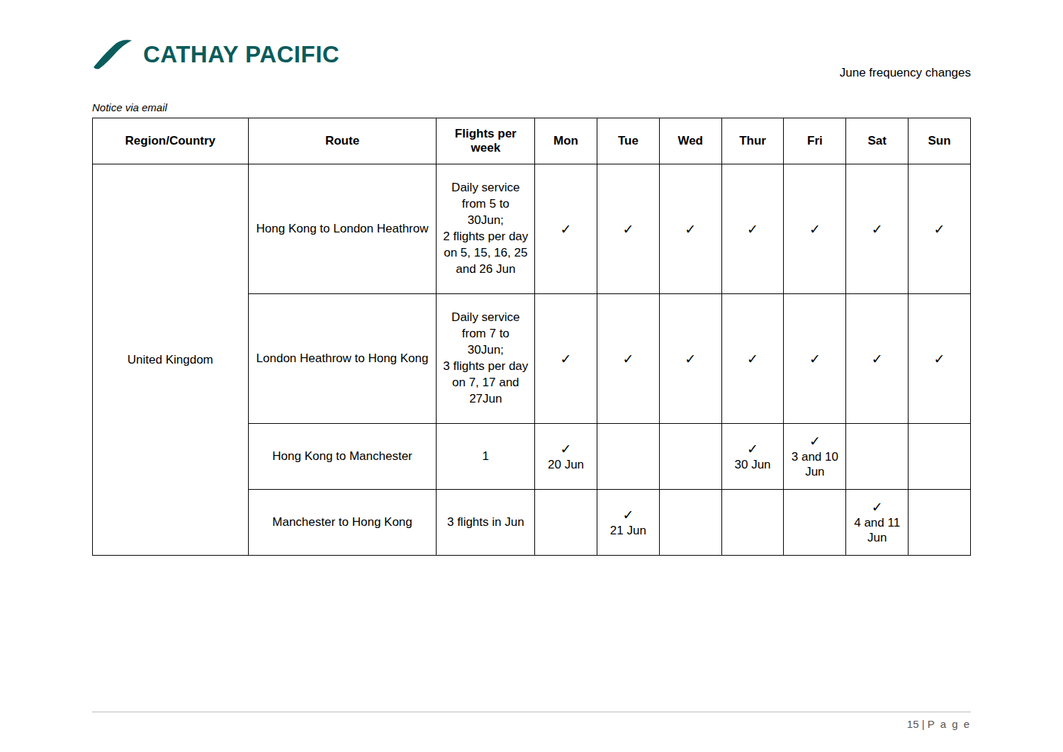CATHAY PACIFIC
June frequency changes
Notice via email
| Region/Country | Route | Flights per week | Mon | Tue | Wed | Thur | Fri | Sat | Sun |
| --- | --- | --- | --- | --- | --- | --- | --- | --- | --- |
| United Kingdom | Hong Kong to London Heathrow | Daily service from 5 to 30Jun; 2 flights per day on 5, 15, 16, 25 and 26 Jun | ✓ | ✓ | ✓ | ✓ | ✓ | ✓ | ✓ |
| London Heathrow to Hong Kong | Daily service from 7 to 30Jun; 3 flights per day on 7, 17 and 27Jun | ✓ | ✓ | ✓ | ✓ | ✓ | ✓ | ✓ |
| Hong Kong to Manchester | 1 | ✓ 20 Jun | | | ✓ 30 Jun | ✓ 3 and 10 Jun | | |
| Manchester to Hong Kong | 3 flights in Jun | | ✓ 21 Jun | | | | ✓ 4 and 11 Jun | |
15 | P a g e